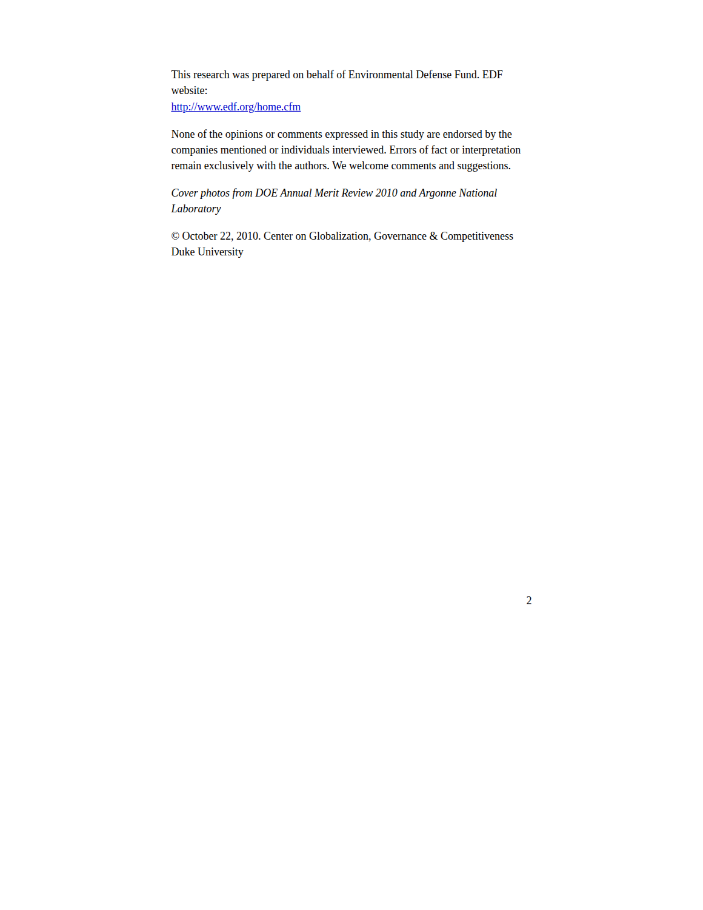This research was prepared on behalf of Environmental Defense Fund. EDF website:
http://www.edf.org/home.cfm
None of the opinions or comments expressed in this study are endorsed by the companies mentioned or individuals interviewed. Errors of fact or interpretation remain exclusively with the authors. We welcome comments and suggestions.
Cover photos from DOE Annual Merit Review 2010 and Argonne National Laboratory
© October 22, 2010. Center on Globalization, Governance & Competitiveness
Duke University
2